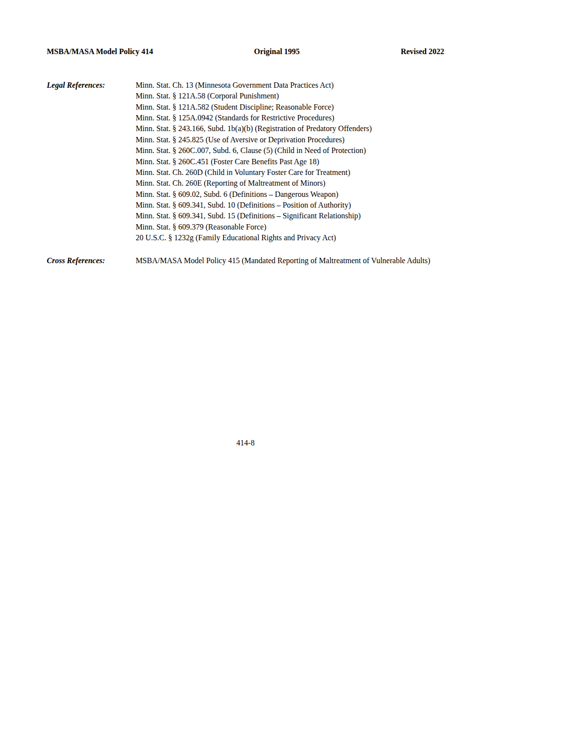MSBA/MASA Model Policy 414 Original 1995 Revised 2022
Legal References:
Minn. Stat. Ch. 13 (Minnesota Government Data Practices Act)
Minn. Stat. § 121A.58 (Corporal Punishment)
Minn. Stat. § 121A.582 (Student Discipline; Reasonable Force)
Minn. Stat. § 125A.0942 (Standards for Restrictive Procedures)
Minn. Stat. § 243.166, Subd. 1b(a)(b) (Registration of Predatory Offenders)
Minn. Stat. § 245.825 (Use of Aversive or Deprivation Procedures)
Minn. Stat. § 260C.007, Subd. 6, Clause (5) (Child in Need of Protection)
Minn. Stat. § 260C.451 (Foster Care Benefits Past Age 18)
Minn. Stat. Ch. 260D (Child in Voluntary Foster Care for Treatment)
Minn. Stat. Ch. 260E (Reporting of Maltreatment of Minors)
Minn. Stat. § 609.02, Subd. 6 (Definitions – Dangerous Weapon)
Minn. Stat. § 609.341, Subd. 10 (Definitions – Position of Authority)
Minn. Stat. § 609.341, Subd. 15 (Definitions – Significant Relationship)
Minn. Stat. § 609.379 (Reasonable Force)
20 U.S.C. § 1232g (Family Educational Rights and Privacy Act)
Cross References:
MSBA/MASA Model Policy 415 (Mandated Reporting of Maltreatment of Vulnerable Adults)
414-8